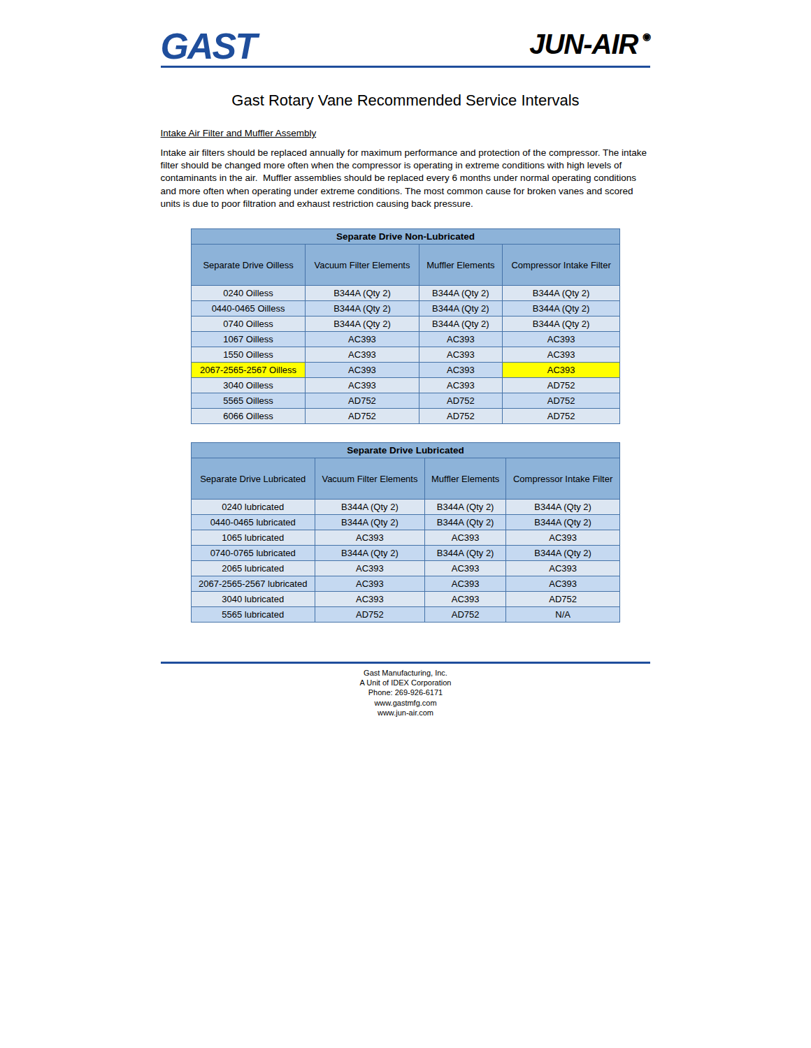GAST
JUN-AIR◉
Gast Rotary Vane Recommended Service Intervals
Intake Air Filter and Muffler Assembly
Intake air filters should be replaced annually for maximum performance and protection of the compressor. The intake filter should be changed more often when the compressor is operating in extreme conditions with high levels of contaminants in the air. Muffler assemblies should be replaced every 6 months under normal operating conditions and more often when operating under extreme conditions. The most common cause for broken vanes and scored units is due to poor filtration and exhaust restriction causing back pressure.
Separate Drive Non-Lubricated
| Separate Drive Oilless | Vacuum Filter Elements | Muffler Elements | Compressor Intake Filter |
| --- | --- | --- | --- |
| 0240 Oilless | B344A (Qty 2) | B344A (Qty 2) | B344A (Qty 2) |
| 0440-0465 Oilless | B344A (Qty 2) | B344A (Qty 2) | B344A (Qty 2) |
| 0740 Oilless | B344A (Qty 2) | B344A (Qty 2) | B344A (Qty 2) |
| 1067 Oilless | AC393 | AC393 | AC393 |
| 1550 Oilless | AC393 | AC393 | AC393 |
| 2067-2565-2567 Oilless | AC393 | AC393 | AC393 |
| 3040 Oilless | AC393 | AC393 | AD752 |
| 5565 Oilless | AD752 | AD752 | AD752 |
| 6066 Oilless | AD752 | AD752 | AD752 |
Separate Drive Lubricated
| Separate Drive Lubricated | Vacuum Filter Elements | Muffler Elements | Compressor Intake Filter |
| --- | --- | --- | --- |
| 0240 lubricated | B344A (Qty 2) | B344A (Qty 2) | B344A (Qty 2) |
| 0440-0465 lubricated | B344A (Qty 2) | B344A (Qty 2) | B344A (Qty 2) |
| 1065 lubricated | AC393 | AC393 | AC393 |
| 0740-0765 lubricated | B344A (Qty 2) | B344A (Qty 2) | B344A (Qty 2) |
| 2065 lubricated | AC393 | AC393 | AC393 |
| 2067-2565-2567 lubricated | AC393 | AC393 | AC393 |
| 3040 lubricated | AC393 | AC393 | AD752 |
| 5565 lubricated | AD752 | AD752 | N/A |
Gast Manufacturing, Inc.
A Unit of IDEX Corporation
Phone: 269-926-6171
www.gastmfg.com
www.jun-air.com